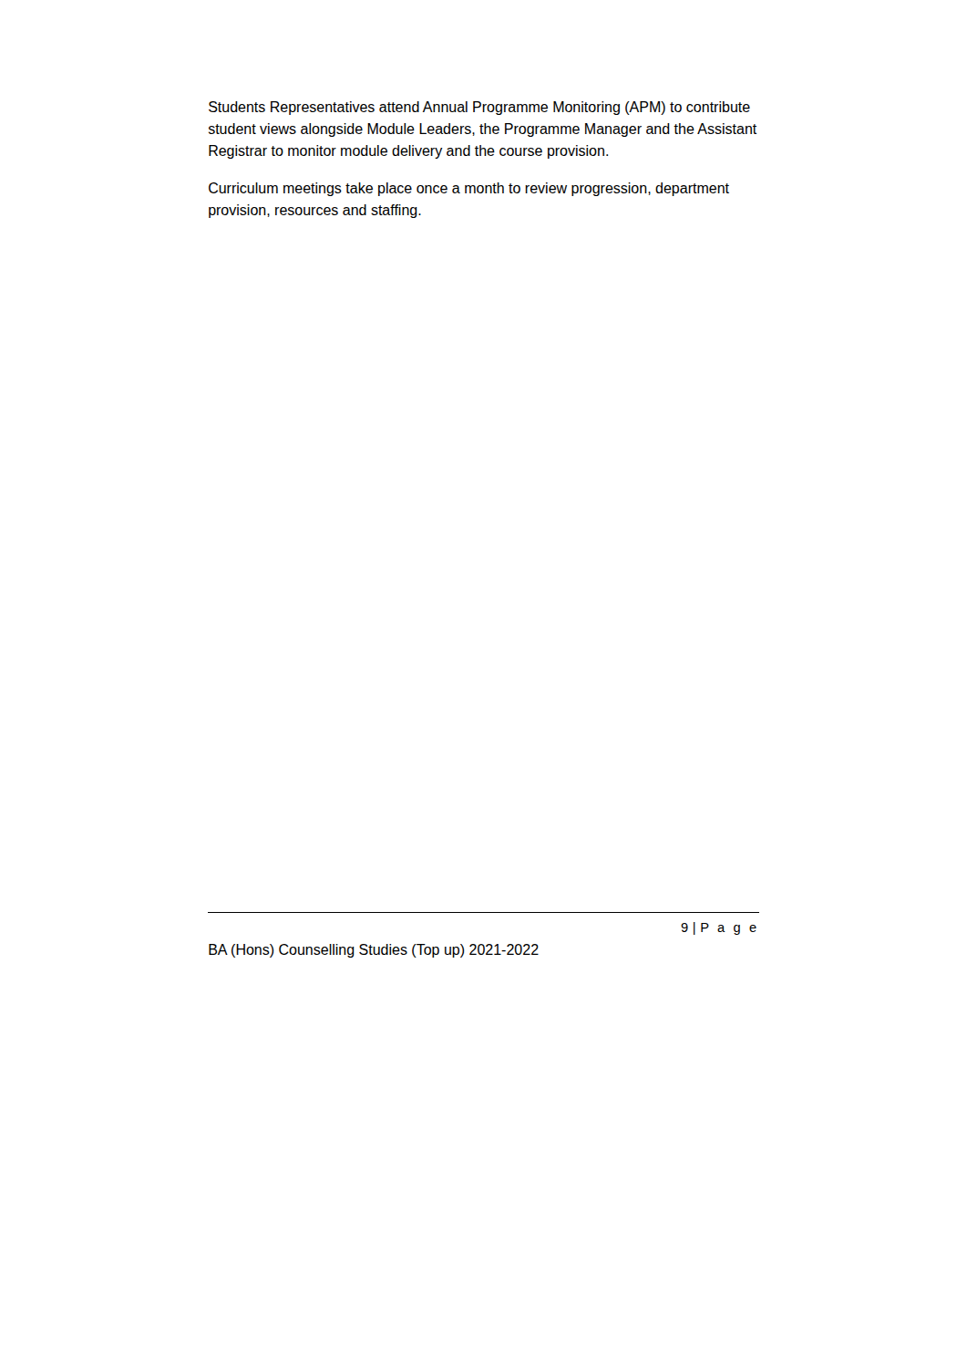Students Representatives attend Annual Programme Monitoring (APM) to contribute student views alongside Module Leaders, the Programme Manager and the Assistant Registrar to monitor module delivery and the course provision.
Curriculum meetings take place once a month to review progression, department provision, resources and staffing.
9 | P a g e
BA (Hons) Counselling Studies (Top up) 2021-2022